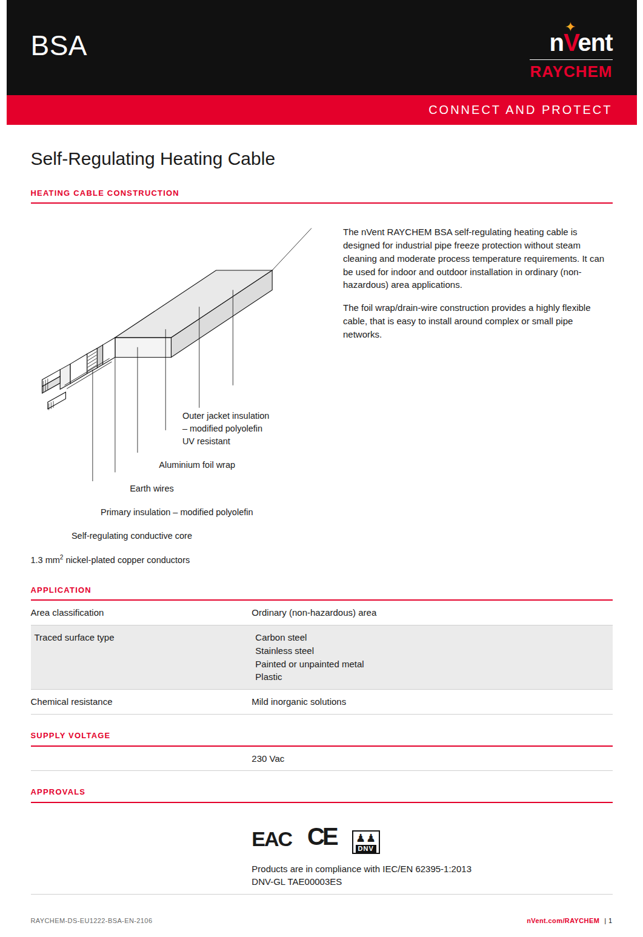BSA
✦ nVent
RAYCHEM
CONNECT AND PROTECT
Self-Regulating Heating Cable
Heating cable construction
Outer jacket insulation
– modified polyolefin
UV resistant
Aluminium foil wrap
Earth wires
Primary insulation – modified polyolefin
Self-regulating conductive core
1.3 mm2 nickel-plated copper conductors
The nVent RAYCHEM BSA self-regulating heating cable is designed for industrial pipe freeze protection without steam cleaning and moderate process temperature requirements. It can be used for indoor and outdoor installation in ordinary (non-hazardous) area applications.
The foil wrap/drain-wire construction provides a highly flexible cable, that is easy to install around complex or small pipe networks.
Application
| Area classification | Ordinary (non-hazardous) area |
| Traced surface type | Carbon steel Stainless steel Painted or unpainted metal Plastic |
| Chemical resistance | Mild inorganic solutions |
Supply voltage
| | 230 Vac |
Approvals
EAC CE ♟♟ DNV
Products are in compliance with IEC/EN 62395-1:2013
DNV-GL TAE00003ES
RAYCHEM-DS-EU1222-BSA-EN-2106 nVent.com/RAYCHEM| 1